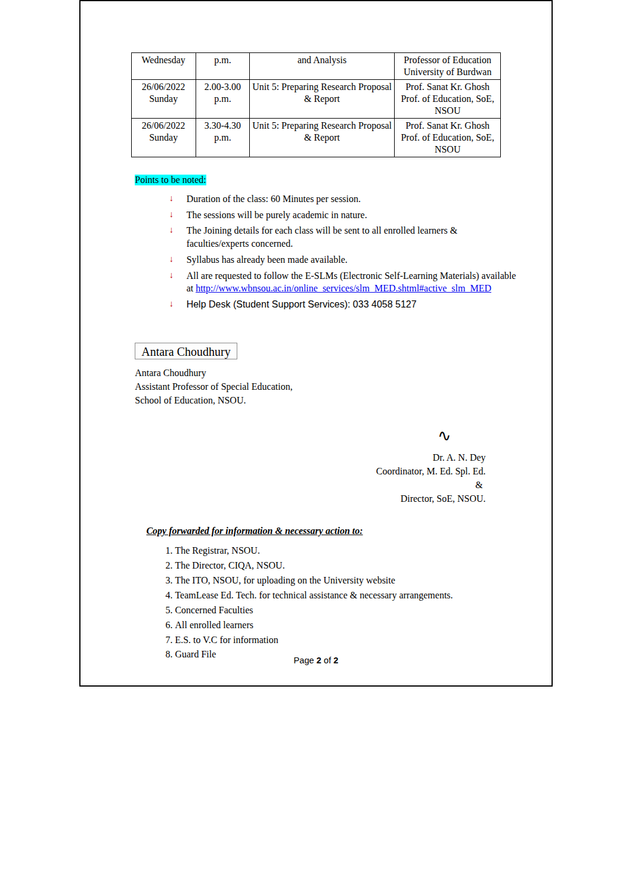| Wednesday | p.m. | and Analysis | Professor of Education University of Burdwan |
| 26/06/2022 Sunday | 2.00-3.00 p.m. | Unit 5: Preparing Research Proposal & Report | Prof. Sanat Kr. Ghosh Prof. of Education, SoE, NSOU |
| 26/06/2022 Sunday | 3.30-4.30 p.m. | Unit 5: Preparing Research Proposal & Report | Prof. Sanat Kr. Ghosh Prof. of Education, SoE, NSOU |
Points to be noted:
Duration of the class: 60 Minutes per session.
The sessions will be purely academic in nature.
The Joining details for each class will be sent to all enrolled learners & faculties/experts concerned.
Syllabus has already been made available.
All are requested to follow the E-SLMs (Electronic Self-Learning Materials) available at http://www.wbnsou.ac.in/online_services/slm_MED.shtml#active_slm_MED
Help Desk (Student Support Services): 033 4058 5127
Antara Choudhury
Antara Choudhury
Assistant Professor of Special Education,
School of Education, NSOU.
∿ Dr. A. N. Dey
Coordinator, M. Ed. Spl. Ed.
& Director, SoE, NSOU.
Copy forwarded for information & necessary action to:
The Registrar, NSOU.
The Director, CIQA, NSOU.
The ITO, NSOU, for uploading on the University website
TeamLease Ed. Tech. for technical assistance & necessary arrangements.
Concerned Faculties
All enrolled learners
E.S. to V.C for information
Guard File
Page 2 of 2